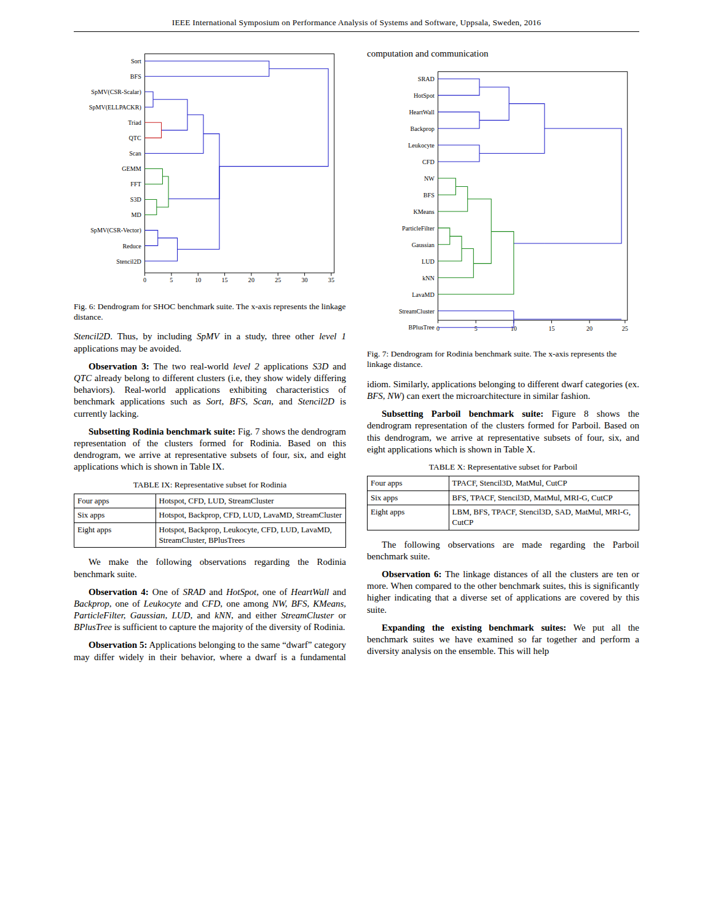IEEE International Symposium on Performance Analysis of Systems and Software, Uppsala, Sweden, 2016
Sort BFS SpMV(CSR-Scalar) SpMV(ELLPACKR) Triad QTC Scan GEMM FFT S3D MD SpMV(CSR-Vector) Reduce Stencil2D 0 5 10 15 20 25 30 35
Fig. 6: Dendrogram for SHOC benchmark suite. The x-axis represents the linkage distance.
Stencil2D. Thus, by including SpMV in a study, three other level 1 applications may be avoided.
Observation 3: The two real-world level 2 applications S3D and QTC already belong to different clusters (i.e, they show widely differing behaviors). Real-world applications exhibiting characteristics of benchmark applications such as Sort, BFS, Scan, and Stencil2D is currently lacking.
Subsetting Rodinia benchmark suite: Fig. 7 shows the dendrogram representation of the clusters formed for Rodinia. Based on this dendrogram, we arrive at representative subsets of four, six, and eight applications which is shown in Table IX.
TABLE IX: Representative subset for Rodinia
| Four apps | Hotspot, CFD, LUD, StreamCluster |
| Six apps | Hotspot, Backprop, CFD, LUD, LavaMD, StreamCluster |
| Eight apps | Hotspot, Backprop, Leukocyte, CFD, LUD, LavaMD, StreamCluster, BPlusTrees |
We make the following observations regarding the Rodinia benchmark suite.
Observation 4: One of SRAD and HotSpot, one of HeartWall and Backprop, one of Leukocyte and CFD, one among NW, BFS, KMeans, ParticleFilter, Gaussian, LUD, and kNN, and either StreamCluster or BPlusTree is sufficient to capture the majority of the diversity of Rodinia.
Observation 5: Applications belonging to the same “dwarf” category may differ widely in their behavior, where a dwarf is a fundamental computation and communication
SRAD HotSpot HeartWall Backprop Leukocyte CFD NW BFS KMeans ParticleFilter Gaussian LUD kNN LavaMD StreamCluster BPlusTree 0 5 10 15 20 25
Fig. 7: Dendrogram for Rodinia benchmark suite. The x-axis represents the linkage distance.
idiom. Similarly, applications belonging to different dwarf categories (ex. BFS, NW) can exert the microarchitecture in similar fashion.
Subsetting Parboil benchmark suite: Figure 8 shows the dendrogram representation of the clusters formed for Parboil. Based on this dendrogram, we arrive at representative subsets of four, six, and eight applications which is shown in Table X.
TABLE X: Representative subset for Parboil
| Four apps | TPACF, Stencil3D, MatMul, CutCP |
| Six apps | BFS, TPACF, Stencil3D, MatMul, MRI-G, CutCP |
| Eight apps | LBM, BFS, TPACF, Stencil3D, SAD, MatMul, MRI-G, CutCP |
The following observations are made regarding the Parboil benchmark suite.
Observation 6: The linkage distances of all the clusters are ten or more. When compared to the other benchmark suites, this is significantly higher indicating that a diverse set of applications are covered by this suite.
Expanding the existing benchmark suites: We put all the benchmark suites we have examined so far together and perform a diversity analysis on the ensemble. This will help